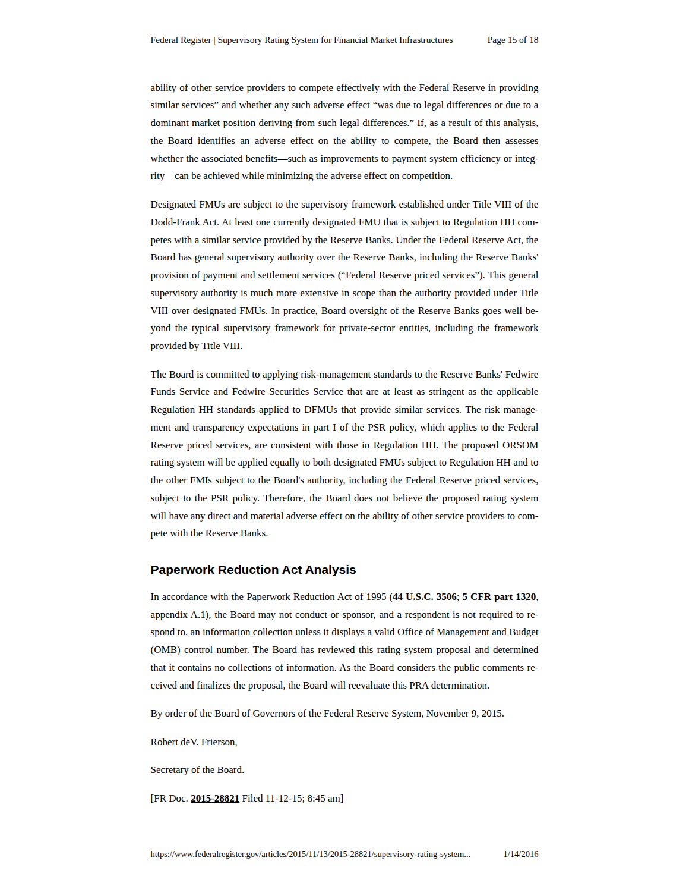Federal Register | Supervisory Rating System for Financial Market Infrastructures Page 15 of 18
ability of other service providers to compete effectively with the Federal Reserve in providing similar services” and whether any such adverse effect “was due to legal differences or due to a dominant market position deriving from such legal differences.” If, as a result of this analysis, the Board identifies an adverse effect on the ability to compete, the Board then assesses whether the associated benefits—such as improvements to payment system efficiency or integrity—can be achieved while minimizing the adverse effect on competition.
Designated FMUs are subject to the supervisory framework established under Title VIII of the Dodd-Frank Act. At least one currently designated FMU that is subject to Regulation HH competes with a similar service provided by the Reserve Banks. Under the Federal Reserve Act, the Board has general supervisory authority over the Reserve Banks, including the Reserve Banks' provision of payment and settlement services (“Federal Reserve priced services”). This general supervisory authority is much more extensive in scope than the authority provided under Title VIII over designated FMUs. In practice, Board oversight of the Reserve Banks goes well beyond the typical supervisory framework for private-sector entities, including the framework provided by Title VIII.
The Board is committed to applying risk-management standards to the Reserve Banks' Fedwire Funds Service and Fedwire Securities Service that are at least as stringent as the applicable Regulation HH standards applied to DFMUs that provide similar services. The risk management and transparency expectations in part I of the PSR policy, which applies to the Federal Reserve priced services, are consistent with those in Regulation HH. The proposed ORSOM rating system will be applied equally to both designated FMUs subject to Regulation HH and to the other FMIs subject to the Board's authority, including the Federal Reserve priced services, subject to the PSR policy. Therefore, the Board does not believe the proposed rating system will have any direct and material adverse effect on the ability of other service providers to compete with the Reserve Banks.
Paperwork Reduction Act Analysis
In accordance with the Paperwork Reduction Act of 1995 (44 U.S.C. 3506; 5 CFR part 1320, appendix A.1), the Board may not conduct or sponsor, and a respondent is not required to respond to, an information collection unless it displays a valid Office of Management and Budget (OMB) control number. The Board has reviewed this rating system proposal and determined that it contains no collections of information. As the Board considers the public comments received and finalizes the proposal, the Board will reevaluate this PRA determination.
By order of the Board of Governors of the Federal Reserve System, November 9, 2015.
Robert deV. Frierson,
Secretary of the Board.
[FR Doc. 2015-28821 Filed 11-12-15; 8:45 am]
https://www.federalregister.gov/articles/2015/11/13/2015-28821/supervisory-rating-system... 1/14/2016